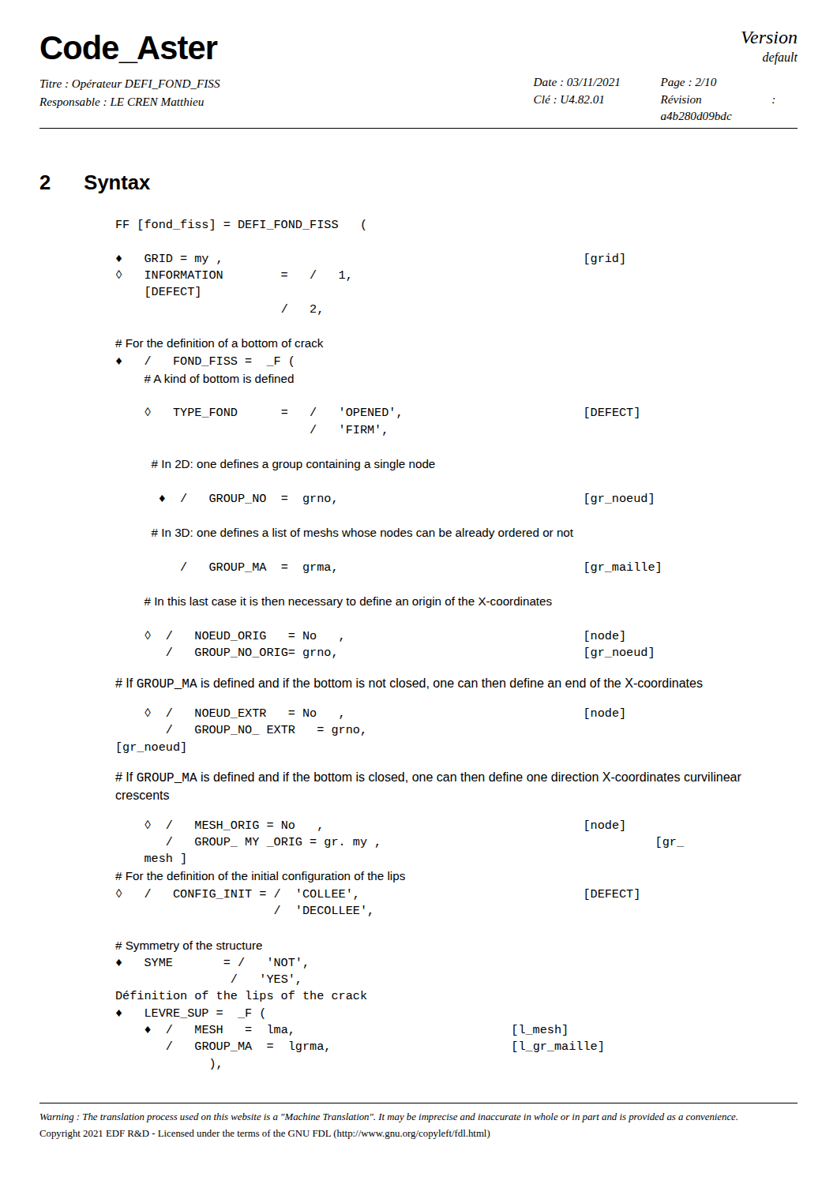Code_Aster
Version default
Titre : Opérateur DEFI_FOND_FISS
Responsable : LE CREN Matthieu
Date : 03/11/2021 Page : 2/10 Clé : U4.82.01 Révision : a4b280d09bdc
2 Syntax
FF [fond_fiss] = DEFI_FOND_FISS   (

♦   GRID = my ,                                                  [grid]
◊   INFORMATION        =   /   1,
    [DEFECT]
                       /   2,

# For the definition of a bottom of crack
♦   /   FOND_FISS =  _F (
    # A kind of bottom is defined

    ◊   TYPE_FOND      =   /   'OPENED',                         [DEFECT]
                           /   'FIRM',

     # In 2D: one defines a group containing a single node

      ♦  /   GROUP_NO  =  grno,                                  [gr_noeud]

     # In 3D: one defines a list of meshs whose nodes can be already ordered or not

         /   GROUP_MA  =  grma,                                  [gr_maille]

    # In this last case it is then necessary to define an origin of the X-coordinates

    ◊  /   NOEUD_ORIG   = No   ,                                 [node]
       /   GROUP_NO_ORIG= grno,                                  [gr_noeud]
# If GROUP_MA is defined and if the bottom is not closed, one can then define an end of the X-coordinates
    ◊  /   NOEUD_EXTR   = No   ,                                 [node]
       /   GROUP_NO_ EXTR   = grno,
[gr_noeud]
# If GROUP_MA is defined and if the bottom is closed, one can then define one direction X-coordinates curvilinear crescents
    ◊  /   MESH_ORIG = No   ,                                    [node]
       /   GROUP_ MY _ORIG = gr. my ,                                      [gr_
    mesh ]
# For the definition of the initial configuration of the lips
◊   /   CONFIG_INIT = /  'COLLEE',                               [DEFECT]
                      /  'DECOLLEE',

# Symmetry of the structure
♦   SYME       = /   'NOT',
                /   'YES',
Définition of the lips of the crack
♦   LEVRE_SUP =  _F (
    ♦  /   MESH   =  lma,                              [l_mesh]
       /   GROUP_MA  =  lgrma,                         [l_gr_maille]
             ),
Warning : The translation process used on this website is a "Machine Translation". It may be imprecise and inaccurate in whole or in part and is provided as a convenience.
Copyright 2021 EDF R&D - Licensed under the terms of the GNU FDL (http://www.gnu.org/copyleft/fdl.html)